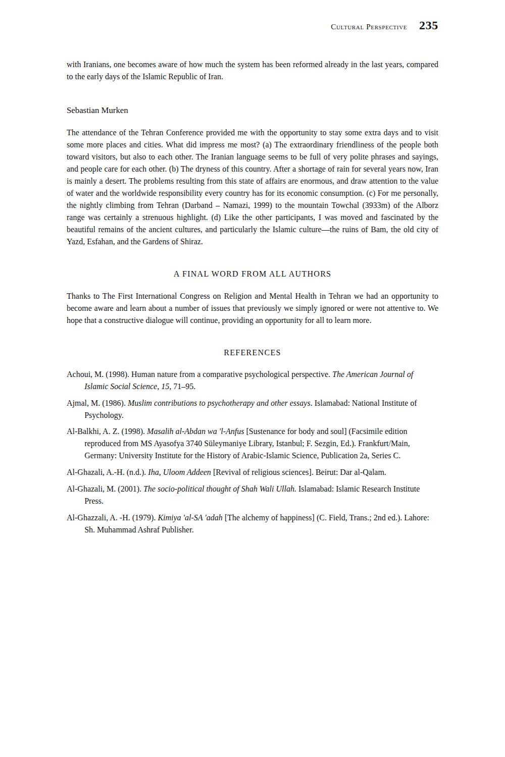Cultural Perspective 235
with Iranians, one becomes aware of how much the system has been reformed already in the last years, compared to the early days of the Islamic Republic of Iran.
Sebastian Murken
The attendance of the Tehran Conference provided me with the opportunity to stay some extra days and to visit some more places and cities. What did impress me most? (a) The extraordinary friendliness of the people both toward visitors, but also to each other. The Iranian language seems to be full of very polite phrases and sayings, and people care for each other. (b) The dryness of this country. After a shortage of rain for several years now, Iran is mainly a desert. The problems resulting from this state of affairs are enormous, and draw attention to the value of water and the worldwide responsibility every country has for its economic consumption. (c) For me personally, the nightly climbing from Tehran (Darband – Namazi, 1999) to the mountain Towchal (3933m) of the Alborz range was certainly a strenuous highlight. (d) Like the other participants, I was moved and fascinated by the beautiful remains of the ancient cultures, and particularly the Islamic culture—the ruins of Bam, the old city of Yazd, Esfahan, and the Gardens of Shiraz.
A FINAL WORD FROM ALL AUTHORS
Thanks to The First International Congress on Religion and Mental Health in Tehran we had an opportunity to become aware and learn about a number of issues that previously we simply ignored or were not attentive to. We hope that a constructive dialogue will continue, providing an opportunity for all to learn more.
REFERENCES
Achoui, M. (1998). Human nature from a comparative psychological perspective. The American Journal of Islamic Social Science, 15, 71–95.
Ajmal, M. (1986). Muslim contributions to psychotherapy and other essays. Islamabad: National Institute of Psychology.
Al-Balkhi, A. Z. (1998). Masalih al-Abdan wa 'l-Anfus [Sustenance for body and soul] (Facsimile edition reproduced from MS Ayasofya 3740 Süleymaniye Library, Istanbul; F. Sezgin, Ed.). Frankfurt/Main, Germany: University Institute for the History of Arabic-Islamic Science, Publication 2a, Series C.
Al-Ghazali, A.-H. (n.d.). Iha, Uloom Addeen [Revival of religious sciences]. Beirut: Dar al-Qalam.
Al-Ghazali, M. (2001). The socio-political thought of Shah Wali Ullah. Islamabad: Islamic Research Institute Press.
Al-Ghazzali, A. -H. (1979). Kimiya 'al-SA 'adah [The alchemy of happiness] (C. Field, Trans.; 2nd ed.). Lahore: Sh. Muhammad Ashraf Publisher.